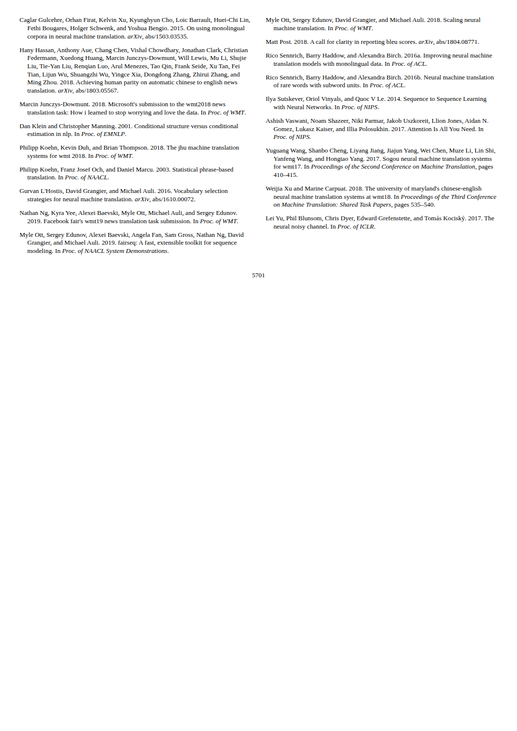Caglar Gulcehre, Orhan Firat, Kelvin Xu, Kyunghyun Cho, Loic Barrault, Huei-Chi Lin, Fethi Bougares, Holger Schwenk, and Yoshua Bengio. 2015. On using monolingual corpora in neural machine translation. arXiv, abs/1503.03535.
Hany Hassan, Anthony Aue, Chang Chen, Vishal Chowdhary, Jonathan Clark, Christian Federmann, Xuedong Huang, Marcin Junczys-Dowmunt, Will Lewis, Mu Li, Shujie Liu, Tie-Yan Liu, Renqian Luo, Arul Menezes, Tao Qin, Frank Seide, Xu Tan, Fei Tian, Lijun Wu, Shuangzhi Wu, Yingce Xia, Dongdong Zhang, Zhirui Zhang, and Ming Zhou. 2018. Achieving human parity on automatic chinese to english news translation. arXiv, abs/1803.05567.
Marcin Junczys-Dowmunt. 2018. Microsoft's submission to the wmt2018 news translation task: How i learned to stop worrying and love the data. In Proc. of WMT.
Dan Klein and Christopher Manning. 2001. Conditional structure versus conditional estimation in nlp. In Proc. of EMNLP.
Philipp Koehn, Kevin Duh, and Brian Thompson. 2018. The jhu machine translation systems for wmt 2018. In Proc. of WMT.
Philipp Koehn, Franz Josef Och, and Daniel Marcu. 2003. Statistical phrase-based translation. In Proc. of NAACL.
Gurvan L'Hostis, David Grangier, and Michael Auli. 2016. Vocabulary selection strategies for neural machine translation. arXiv, abs/1610.00072.
Nathan Ng, Kyra Yee, Alexei Baevski, Myle Ott, Michael Auli, and Sergey Edunov. 2019. Facebook fair's wmt19 news translation task submission. In Proc. of WMT.
Myle Ott, Sergey Edunov, Alexei Baevski, Angela Fan, Sam Gross, Nathan Ng, David Grangier, and Michael Auli. 2019. fairseq: A fast, extensible toolkit for sequence modeling. In Proc. of NAACL System Demonstrations.
Myle Ott, Sergey Edunov, David Grangier, and Michael Auli. 2018. Scaling neural machine translation. In Proc. of WMT.
Matt Post. 2018. A call for clarity in reporting bleu scores. arXiv, abs/1804.08771.
Rico Sennrich, Barry Haddow, and Alexandra Birch. 2016a. Improving neural machine translation models with monolingual data. In Proc. of ACL.
Rico Sennrich, Barry Haddow, and Alexandra Birch. 2016b. Neural machine translation of rare words with subword units. In Proc. of ACL.
Ilya Sutskever, Oriol Vinyals, and Quoc V Le. 2014. Sequence to Sequence Learning with Neural Networks. In Proc. of NIPS.
Ashish Vaswani, Noam Shazeer, Niki Parmar, Jakob Uszkoreit, Llion Jones, Aidan N. Gomez, Lukasz Kaiser, and Illia Polosukhin. 2017. Attention Is All You Need. In Proc. of NIPS.
Yuguang Wang, Shanbo Cheng, Liyang Jiang, Jiajun Yang, Wei Chen, Muze Li, Lin Shi, Yanfeng Wang, and Hongtao Yang. 2017. Sogou neural machine translation systems for wmt17. In Proceedings of the Second Conference on Machine Translation, pages 410–415.
Weijia Xu and Marine Carpuat. 2018. The university of maryland's chinese-english neural machine translation systems at wmt18. In Proceedings of the Third Conference on Machine Translation: Shared Task Papers, pages 535–540.
Lei Yu, Phil Blunsom, Chris Dyer, Edward Grefenstette, and Tomás Kociský. 2017. The neural noisy channel. In Proc. of ICLR.
5701